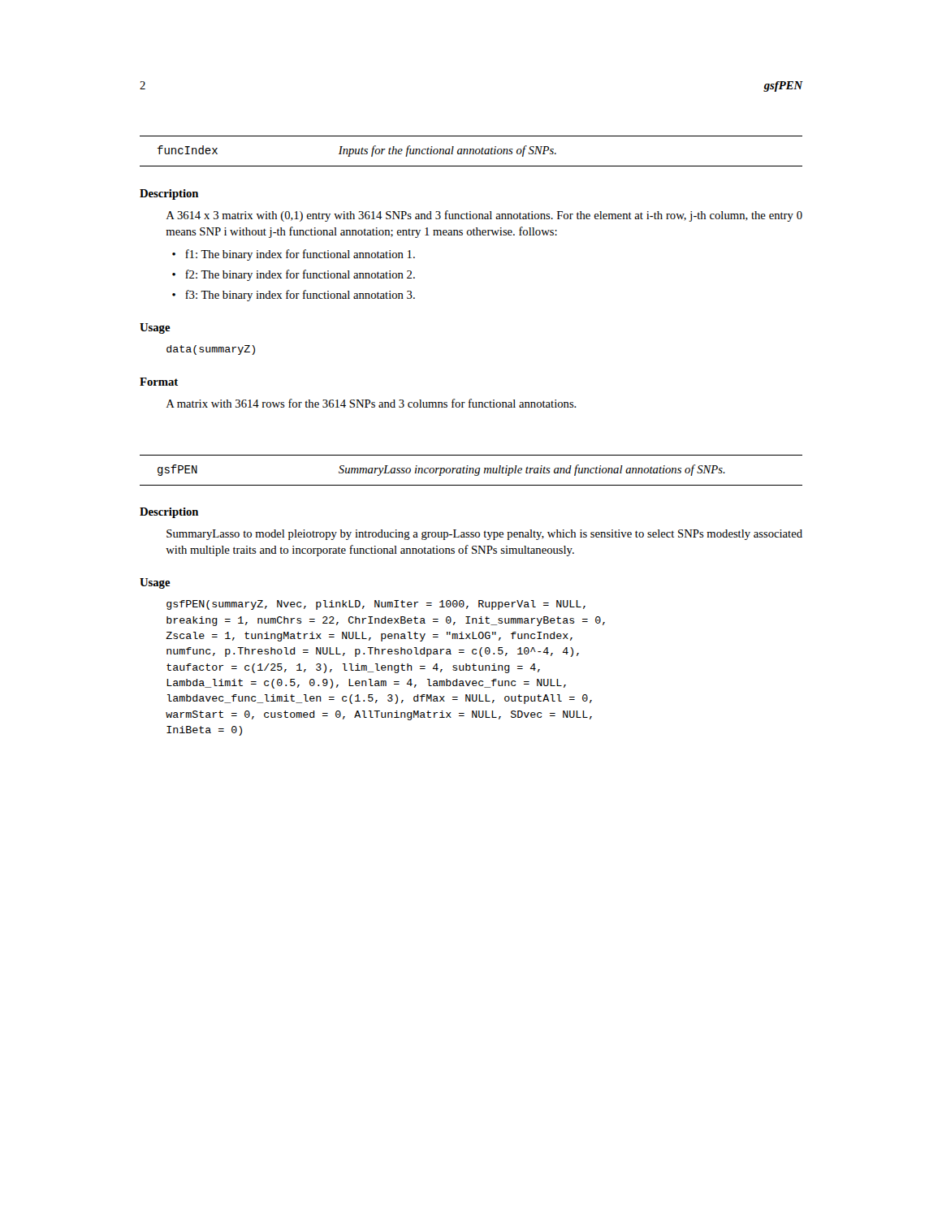2 gsfPEN
funcIndex Inputs for the functional annotations of SNPs.
Description
A 3614 x 3 matrix with (0,1) entry with 3614 SNPs and 3 functional annotations. For the element at i-th row, j-th column, the entry 0 means SNP i without j-th functional annotation; entry 1 means otherwise. follows:
f1: The binary index for functional annotation 1.
f2: The binary index for functional annotation 2.
f3: The binary index for functional annotation 3.
Usage
data(summaryZ)
Format
A matrix with 3614 rows for the 3614 SNPs and 3 columns for functional annotations.
gsfPEN SummaryLasso incorporating multiple traits and functional annotations of SNPs.
Description
SummaryLasso to model pleiotropy by introducing a group-Lasso type penalty, which is sensitive to select SNPs modestly associated with multiple traits and to incorporate functional annotations of SNPs simultaneously.
Usage
gsfPEN(summaryZ, Nvec, plinkLD, NumIter = 1000, RupperVal = NULL,
breaking = 1, numChrs = 22, ChrIndexBeta = 0, Init_summaryBetas = 0,
Zscale = 1, tuningMatrix = NULL, penalty = "mixLOG", funcIndex,
numfunc, p.Threshold = NULL, p.Thresholdpara = c(0.5, 10^-4, 4),
taufactor = c(1/25, 1, 3), llim_length = 4, subtuning = 4,
Lambda_limit = c(0.5, 0.9), Lenlam = 4, lambdavec_func = NULL,
lambdavec_func_limit_len = c(1.5, 3), dfMax = NULL, outputAll = 0,
warmStart = 0, customed = 0, AllTuningMatrix = NULL, SDvec = NULL,
IniBeta = 0)